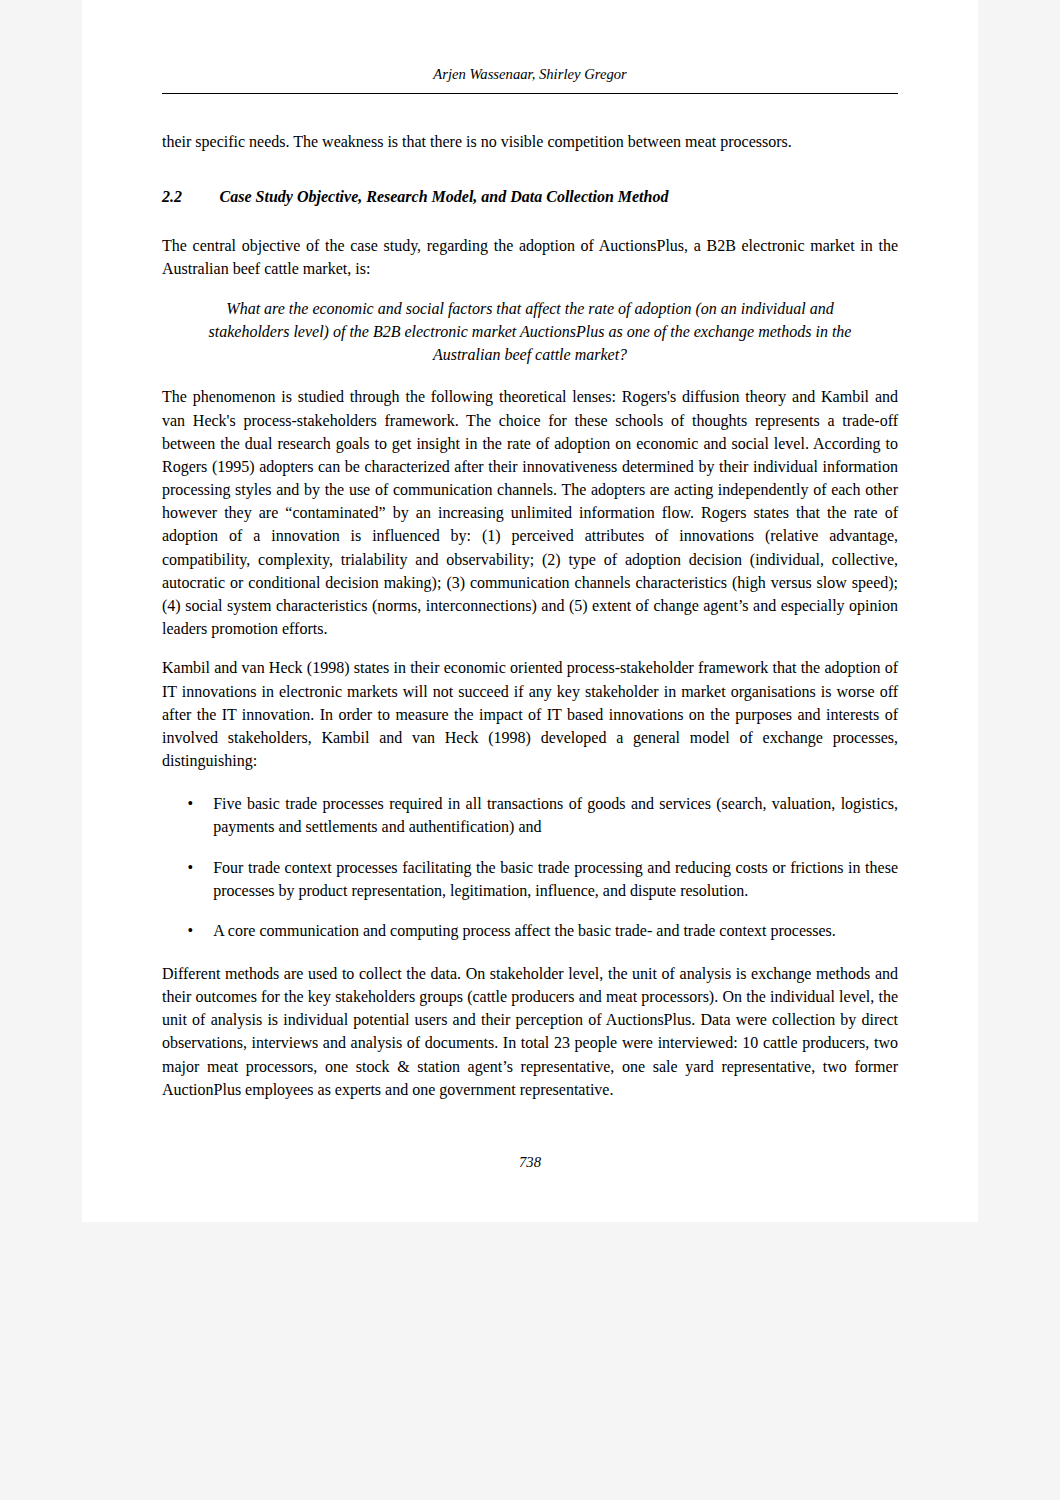Arjen Wassenaar, Shirley Gregor
their specific needs. The weakness is that there is no visible competition between meat processors.
2.2 Case Study Objective, Research Model, and Data Collection Method
The central objective of the case study, regarding the adoption of AuctionsPlus, a B2B electronic market in the Australian beef cattle market, is:
What are the economic and social factors that affect the rate of adoption (on an individual and stakeholders level) of the B2B electronic market AuctionsPlus as one of the exchange methods in the Australian beef cattle market?
The phenomenon is studied through the following theoretical lenses: Rogers's diffusion theory and Kambil and van Heck's process-stakeholders framework. The choice for these schools of thoughts represents a trade-off between the dual research goals to get insight in the rate of adoption on economic and social level. According to Rogers (1995) adopters can be characterized after their innovativeness determined by their individual information processing styles and by the use of communication channels. The adopters are acting independently of each other however they are “contaminated” by an increasing unlimited information flow. Rogers states that the rate of adoption of a innovation is influenced by: (1) perceived attributes of innovations (relative advantage, compatibility, complexity, trialability and observability; (2) type of adoption decision (individual, collective, autocratic or conditional decision making); (3) communication channels characteristics (high versus slow speed); (4) social system characteristics (norms, interconnections) and (5) extent of change agent’s and especially opinion leaders promotion efforts.
Kambil and van Heck (1998) states in their economic oriented process-stakeholder framework that the adoption of IT innovations in electronic markets will not succeed if any key stakeholder in market organisations is worse off after the IT innovation. In order to measure the impact of IT based innovations on the purposes and interests of involved stakeholders, Kambil and van Heck (1998) developed a general model of exchange processes, distinguishing:
Five basic trade processes required in all transactions of goods and services (search, valuation, logistics, payments and settlements and authentification) and
Four trade context processes facilitating the basic trade processing and reducing costs or frictions in these processes by product representation, legitimation, influence, and dispute resolution.
A core communication and computing process affect the basic trade- and trade context processes.
Different methods are used to collect the data. On stakeholder level, the unit of analysis is exchange methods and their outcomes for the key stakeholders groups (cattle producers and meat processors). On the individual level, the unit of analysis is individual potential users and their perception of AuctionsPlus. Data were collection by direct observations, interviews and analysis of documents. In total 23 people were interviewed: 10 cattle producers, two major meat processors, one stock & station agent’s representative, one sale yard representative, two former AuctionPlus employees as experts and one government representative.
738